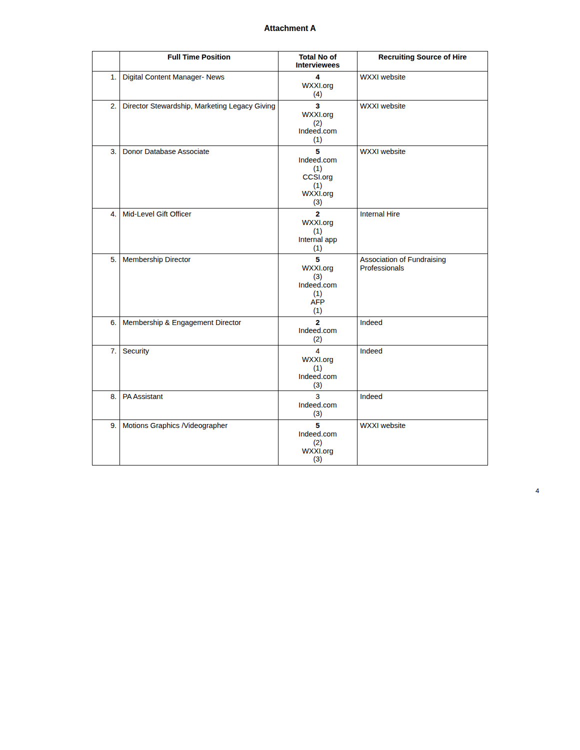Attachment A
| | Full Time Position | Total No of Interviewees | Recruiting Source of Hire |
| --- | --- | --- | --- |
| 1. | Digital Content Manager- News | 4 WXXI.org (4) | WXXI website |
| 2. | Director Stewardship, Marketing Legacy Giving | 3 WXXI.org (2) Indeed.com (1) | WXXI website |
| 3. | Donor Database Associate | 5 Indeed.com (1) CCSI.org (1) WXXI.org (3) | WXXI website |
| 4. | Mid-Level Gift Officer | 2 WXXI.org (1) Internal app (1) | Internal Hire |
| 5. | Membership Director | 5 WXXI.org (3) Indeed.com (1) AFP (1) | Association of Fundraising Professionals |
| 6. | Membership & Engagement Director | 2 Indeed.com (2) | Indeed |
| 7. | Security | 4 WXXI.org (1) Indeed.com (3) | Indeed |
| 8. | PA Assistant | 3 Indeed.com (3) | Indeed |
| 9. | Motions Graphics /Videographer | 5 Indeed.com (2) WXXI.org (3) | WXXI website |
4